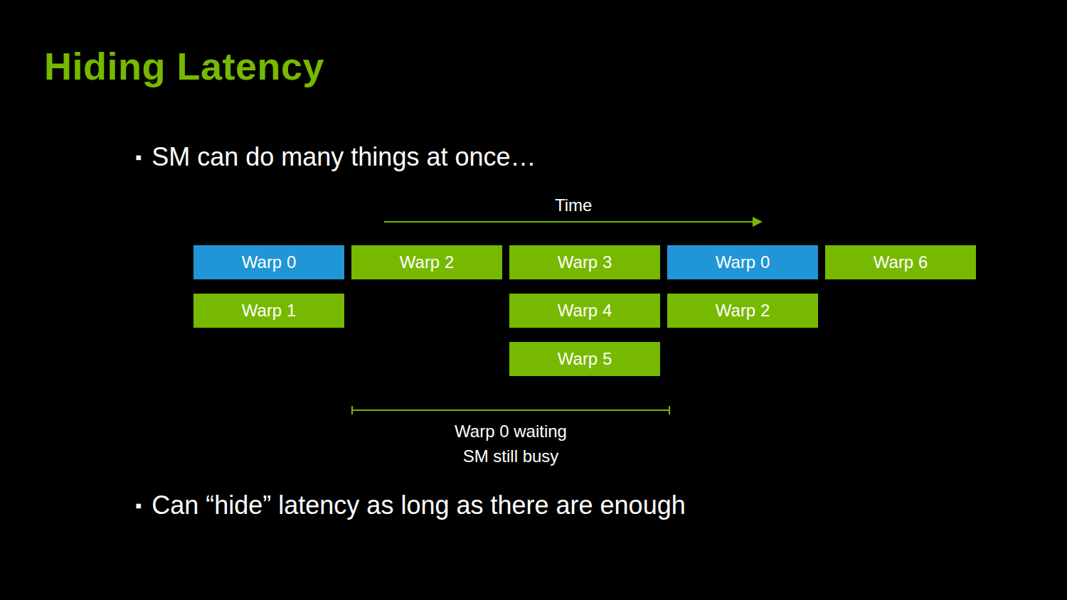Hiding Latency
SM can do many things at once…
Time
Warp 0
Warp 2
Warp 3
Warp 0
Warp 6
Warp 1
Warp 4
Warp 2
Warp 5
Warp 0 waiting
SM still busy
Can “hide” latency as long as there are enough